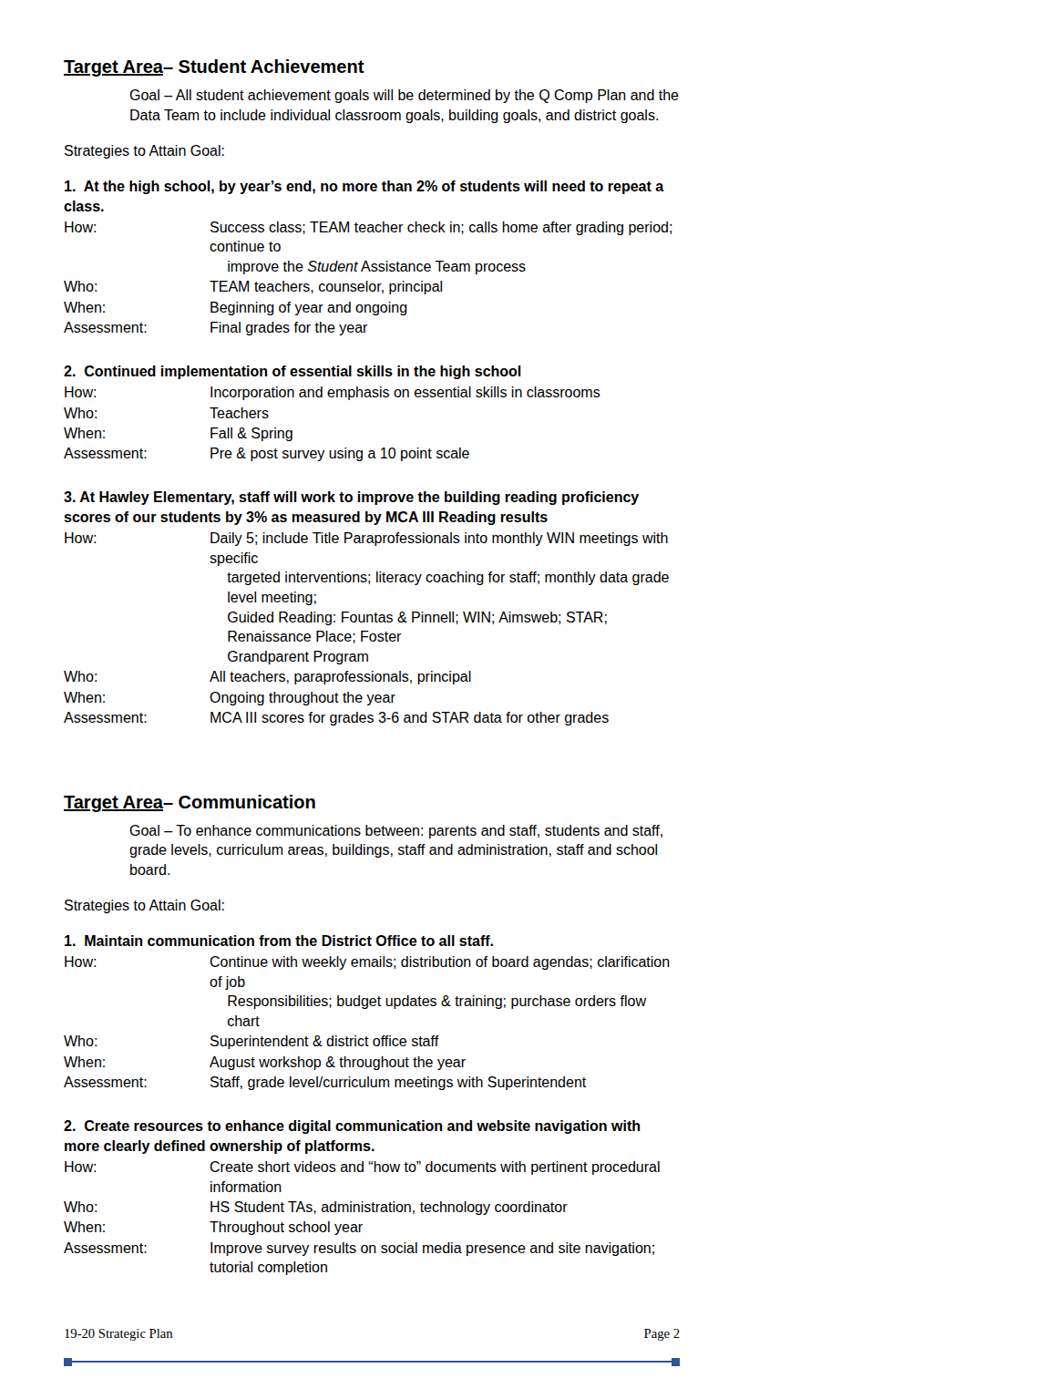Target Area– Student Achievement
Goal – All student achievement goals will be determined by the Q Comp Plan and the Data Team to include individual classroom goals, building goals, and district goals.
Strategies to Attain Goal:
1. At the high school, by year’s end, no more than 2% of students will need to repeat a class.
| How: | Success class; TEAM teacher check in; calls home after grading period; continue to improve the Student Assistance Team process |
| Who: | TEAM teachers, counselor, principal |
| When: | Beginning of year and ongoing |
| Assessment: | Final grades for the year |
2. Continued implementation of essential skills in the high school
| How: | Incorporation and emphasis on essential skills in classrooms |
| Who: | Teachers |
| When: | Fall & Spring |
| Assessment: | Pre & post survey using a 10 point scale |
3. At Hawley Elementary, staff will work to improve the building reading proficiency scores of our students by 3% as measured by MCA III Reading results
| How: | Daily 5; include Title Paraprofessionals into monthly WIN meetings with specific targeted interventions; literacy coaching for staff; monthly data grade level meeting; Guided Reading: Fountas & Pinnell; WIN; Aimsweb; STAR; Renaissance Place; Foster Grandparent Program |
| Who: | All teachers, paraprofessionals, principal |
| When: | Ongoing throughout the year |
| Assessment: | MCA III scores for grades 3-6 and STAR data for other grades |
Target Area– Communication
Goal – To enhance communications between: parents and staff, students and staff, grade levels, curriculum areas, buildings, staff and administration, staff and school board.
Strategies to Attain Goal:
1. Maintain communication from the District Office to all staff.
| How: | Continue with weekly emails; distribution of board agendas; clarification of job Responsibilities; budget updates & training; purchase orders flow chart |
| Who: | Superintendent & district office staff |
| When: | August workshop & throughout the year |
| Assessment: | Staff, grade level/curriculum meetings with Superintendent |
2. Create resources to enhance digital communication and website navigation with more clearly defined ownership of platforms.
| How: | Create short videos and “how to” documents with pertinent procedural information |
| Who: | HS Student TAs, administration, technology coordinator |
| When: | Throughout school year |
| Assessment: | Improve survey results on social media presence and site navigation; tutorial completion |
19-20 Strategic Plan Page 2